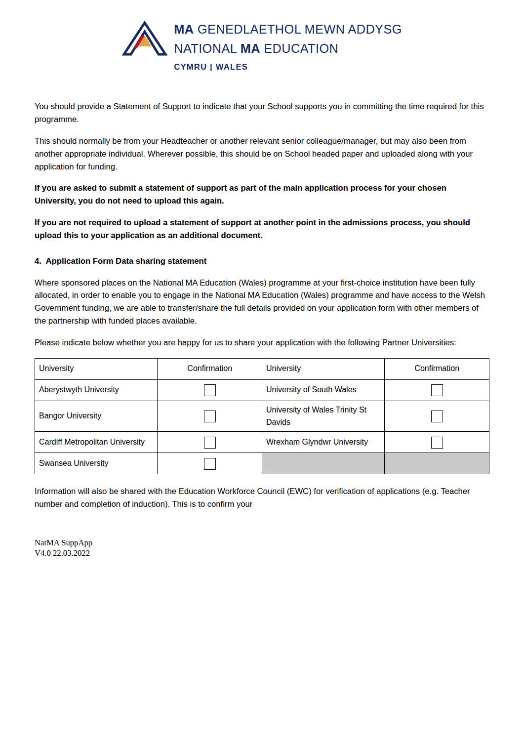MA GENEDLAETHOL MEWN ADDYSG
NATIONAL MA EDUCATION
CYMRU | WALES
You should provide a Statement of Support to indicate that your School supports you in committing the time required for this programme.
This should normally be from your Headteacher or another relevant senior colleague/manager, but may also been from another appropriate individual. Wherever possible, this should be on School headed paper and uploaded along with your application for funding.
If you are asked to submit a statement of support as part of the main application process for your chosen University, you do not need to upload this again.
If you are not required to upload a statement of support at another point in the admissions process, you should upload this to your application as an additional document.
4. Application Form Data sharing statement
Where sponsored places on the National MA Education (Wales) programme at your first-choice institution have been fully allocated, in order to enable you to engage in the National MA Education (Wales) programme and have access to the Welsh Government funding, we are able to transfer/share the full details provided on your application form with other members of the partnership with funded places available.
Please indicate below whether you are happy for us to share your application with the following Partner Universities:
| University | Confirmation | University | Confirmation |
| Aberystwyth University | | University of South Wales | |
| Bangor University | | University of Wales Trinity St Davids | |
| Cardiff Metropolitan University | | Wrexham Glyndwr University | |
| Swansea University | | | |
Information will also be shared with the Education Workforce Council (EWC) for verification of applications (e.g. Teacher number and completion of induction). This is to confirm your
NatMA SuppApp
V4.0 22.03.2022